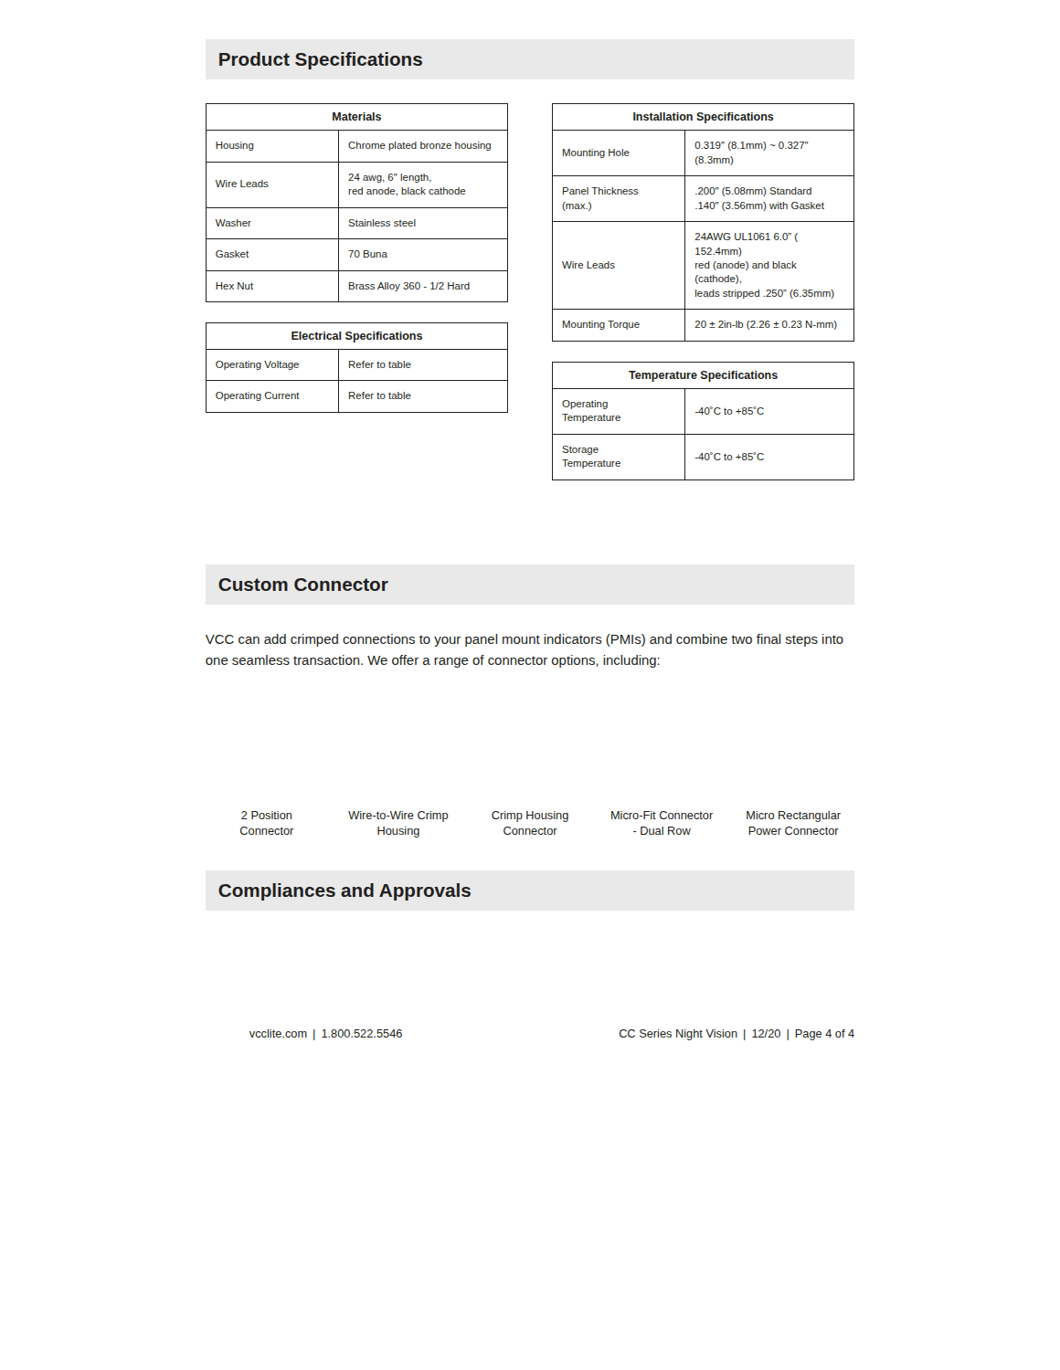Product Specifications
| Materials |
| --- |
| Housing | Chrome plated bronze housing |
| Wire Leads | 24 awg, 6″ length, red anode, black cathode |
| Washer | Stainless steel |
| Gasket | 70 Buna |
| Hex Nut | Brass Alloy 360 - 1/2 Hard |
| Electrical Specifications |
| --- |
| Operating Voltage | Refer to table |
| Operating Current | Refer to table |
| Installation Specifications |
| --- |
| Mounting Hole | 0.319″ (8.1mm) ~ 0.327″ (8.3mm) |
| Panel Thickness (max.) | .200″ (5.08mm) Standard .140″ (3.56mm) with Gasket |
| Wire Leads | 24AWG UL1061 6.0” ( 152.4mm) red (anode) and black (cathode), leads stripped .250” (6.35mm) |
| Mounting Torque | 20 ± 2in-lb (2.26 ± 0.23 N-mm) |
| Temperature Specifications |
| --- |
| Operating Temperature | -40˚C to +85˚C |
| Storage Temperature | -40˚C to +85˚C |
Custom Connector
VCC can add crimped connections to your panel mount indicators (PMIs) and combine two final steps into one seamless transaction. We offer a range of connector options, including:
2 Position
Connector
Wire-to-Wire Crimp
Housing
Crimp Housing
Connector
Micro-Fit Connector
- Dual Row
Micro Rectangular
Power Connector
Compliances and Approvals
vcclite.com|1.800.522.5546
CC Series Night Vision|12/20|Page 4 of 4